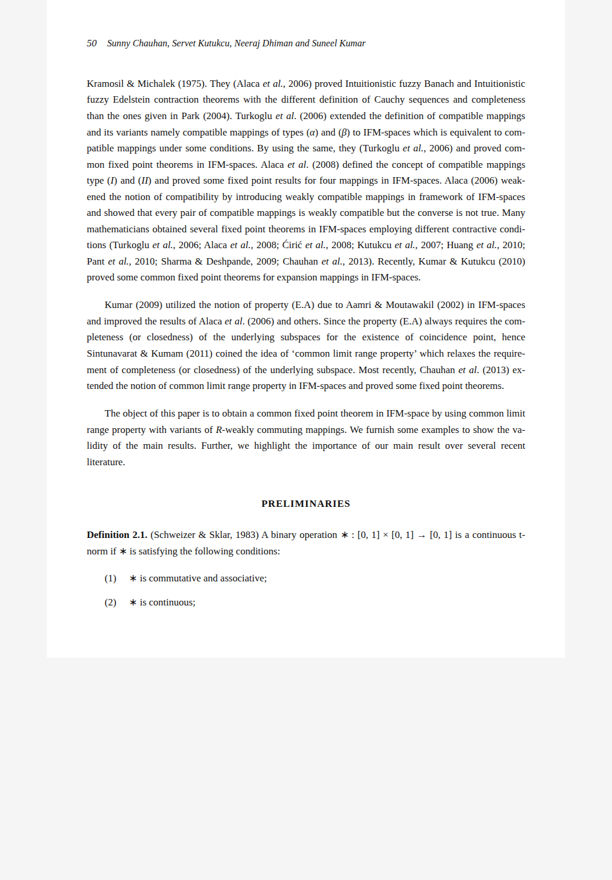50 Sunny Chauhan, Servet Kutukcu, Neeraj Dhiman and Suneel Kumar
Kramosil & Michalek (1975). They (Alaca et al., 2006) proved Intuitionistic fuzzy Banach and Intuitionistic fuzzy Edelstein contraction theorems with the different definition of Cauchy sequences and completeness than the ones given in Park (2004). Turkoglu et al. (2006) extended the definition of compatible mappings and its variants namely compatible mappings of types (α) and (β) to IFM-spaces which is equivalent to compatible mappings under some conditions. By using the same, they (Turkoglu et al., 2006) and proved common fixed point theorems in IFM-spaces. Alaca et al. (2008) defined the concept of compatible mappings type (I) and (II) and proved some fixed point results for four mappings in IFM-spaces. Alaca (2006) weakened the notion of compatibility by introducing weakly compatible mappings in framework of IFM-spaces and showed that every pair of compatible mappings is weakly compatible but the converse is not true. Many mathematicians obtained several fixed point theorems in IFM-spaces employing different contractive conditions (Turkoglu et al., 2006; Alaca et al., 2008; Ćirić et al., 2008; Kutukcu et al., 2007; Huang et al., 2010; Pant et al., 2010; Sharma & Deshpande, 2009; Chauhan et al., 2013). Recently, Kumar & Kutukcu (2010) proved some common fixed point theorems for expansion mappings in IFM-spaces.
Kumar (2009) utilized the notion of property (E.A) due to Aamri & Moutawakil (2002) in IFM-spaces and improved the results of Alaca et al. (2006) and others. Since the property (E.A) always requires the completeness (or closedness) of the underlying subspaces for the existence of coincidence point, hence Sintunavarat & Kumam (2011) coined the idea of ‘common limit range property’ which relaxes the requirement of completeness (or closedness) of the underlying subspace. Most recently, Chauhan et al. (2013) extended the notion of common limit range property in IFM-spaces and proved some fixed point theorems.
The object of this paper is to obtain a common fixed point theorem in IFM-space by using common limit range property with variants of R-weakly commuting mappings. We furnish some examples to show the validity of the main results. Further, we highlight the importance of our main result over several recent literature.
PRELIMINARIES
Definition 2.1. (Schweizer & Sklar, 1983) A binary operation ∗ : [0, 1] × [0, 1] → [0, 1] is a continuous t-norm if ∗ is satisfying the following conditions:
(1) ∗ is commutative and associative;
(2) ∗ is continuous;